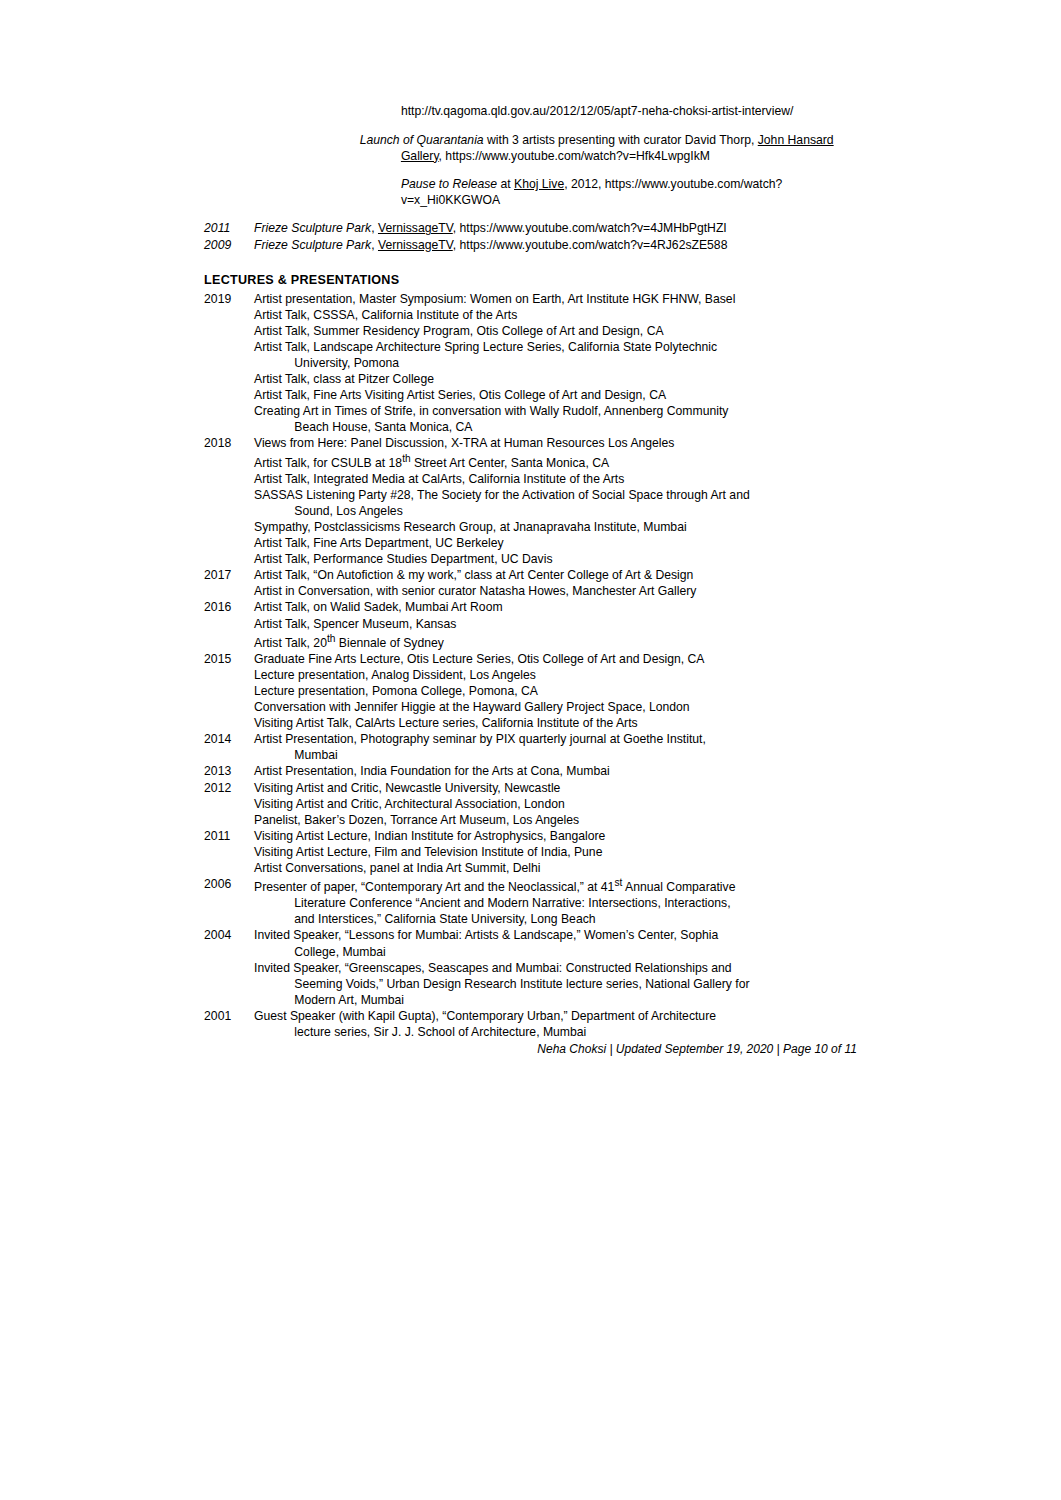http://tv.qagoma.qld.gov.au/2012/12/05/apt7-neha-choksi-artist-interview/
Launch of Quarantania with 3 artists presenting with curator David Thorp, John Hansard Gallery, https://www.youtube.com/watch?v=Hfk4LwpgIkM
Pause to Release at Khoj Live, 2012, https://www.youtube.com/watch?v=x_Hi0KKGWOA
2011
Frieze Sculpture Park, VernissageTV, https://www.youtube.com/watch?v=4JMHbPgtHZI
2009
Frieze Sculpture Park, VernissageTV, https://www.youtube.com/watch?v=4RJ62sZE588
Lectures & Presentations
2019
Artist presentation, Master Symposium: Women on Earth, Art Institute HGK FHNW, Basel
Artist Talk, CSSSA, California Institute of the Arts
Artist Talk, Summer Residency Program, Otis College of Art and Design, CA
Artist Talk, Landscape Architecture Spring Lecture Series, California State Polytechnic
University, Pomona
Artist Talk, class at Pitzer College
Artist Talk, Fine Arts Visiting Artist Series, Otis College of Art and Design, CA
Creating Art in Times of Strife, in conversation with Wally Rudolf, Annenberg Community
Beach House, Santa Monica, CA
2018
Views from Here: Panel Discussion, X-TRA at Human Resources Los Angeles
Artist Talk, for CSULB at 18th Street Art Center, Santa Monica, CA
Artist Talk, Integrated Media at CalArts, California Institute of the Arts
SASSAS Listening Party #28, The Society for the Activation of Social Space through Art and
Sound, Los Angeles
Sympathy, Postclassicisms Research Group, at Jnanapravaha Institute, Mumbai
Artist Talk, Fine Arts Department, UC Berkeley
Artist Talk, Performance Studies Department, UC Davis
2017
Artist Talk, “On Autofiction & my work,” class at Art Center College of Art & Design
Artist in Conversation, with senior curator Natasha Howes, Manchester Art Gallery
2016
Artist Talk, on Walid Sadek, Mumbai Art Room
Artist Talk, Spencer Museum, Kansas
Artist Talk, 20th Biennale of Sydney
2015
Graduate Fine Arts Lecture, Otis Lecture Series, Otis College of Art and Design, CA
Lecture presentation, Analog Dissident, Los Angeles
Lecture presentation, Pomona College, Pomona, CA
Conversation with Jennifer Higgie at the Hayward Gallery Project Space, London
Visiting Artist Talk, CalArts Lecture series, California Institute of the Arts
2014
Artist Presentation, Photography seminar by PIX quarterly journal at Goethe Institut,
Mumbai
2013
Artist Presentation, India Foundation for the Arts at Cona, Mumbai
2012
Visiting Artist and Critic, Newcastle University, Newcastle
Visiting Artist and Critic, Architectural Association, London
Panelist, Baker’s Dozen, Torrance Art Museum, Los Angeles
2011
Visiting Artist Lecture, Indian Institute for Astrophysics, Bangalore
Visiting Artist Lecture, Film and Television Institute of India, Pune
Artist Conversations, panel at India Art Summit, Delhi
2006
Presenter of paper, “Contemporary Art and the Neoclassical,” at 41st Annual Comparative
Literature Conference “Ancient and Modern Narrative: Intersections, Interactions,
and Interstices,” California State University, Long Beach
2004
Invited Speaker, “Lessons for Mumbai: Artists & Landscape,” Women’s Center, Sophia
College, Mumbai
Invited Speaker, “Greenscapes, Seascapes and Mumbai: Constructed Relationships and
Seeming Voids,” Urban Design Research Institute lecture series, National Gallery for
Modern Art, Mumbai
2001
Guest Speaker (with Kapil Gupta), “Contemporary Urban,” Department of Architecture
lecture series, Sir J. J. School of Architecture, Mumbai
Neha Choksi | Updated September 19, 2020 | Page 10 of 11